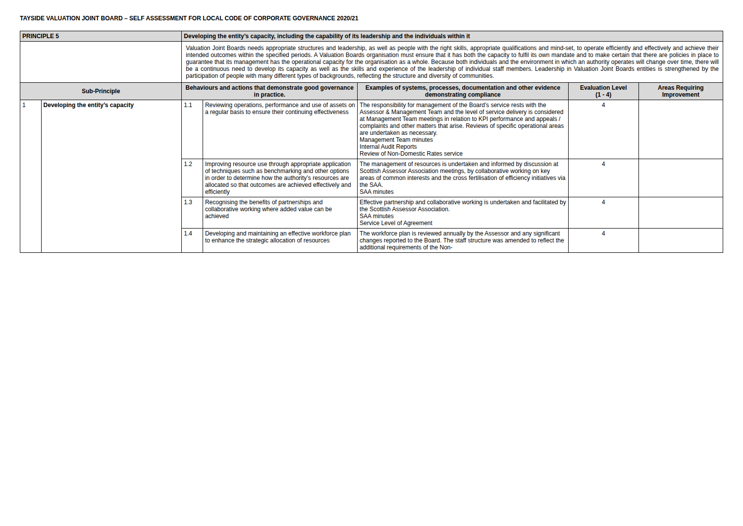TAYSIDE VALUATION JOINT BOARD – SELF ASSESSMENT FOR LOCAL CODE OF CORPORATE GOVERNANCE 2020/21
| PRINCIPLE 5 | Developing the entity’s capacity, including the capability of its leadership and the individuals within it |
| | Valuation Joint Boards needs appropriate structures and leadership, as well as people with the right skills, appropriate qualifications and mind-set, to operate efficiently and effectively and achieve their intended outcomes within the specified periods. A Valuation Boards organisation must ensure that it has both the capacity to fulfil its own mandate and to make certain that there are policies in place to guarantee that its management has the operational capacity for the organisation as a whole. Because both individuals and the environment in which an authority operates will change over time, there will be a continuous need to develop its capacity as well as the skills and experience of the leadership of individual staff members. Leadership in Valuation Joint Boards entities is strengthened by the participation of people with many different types of backgrounds, reflecting the structure and diversity of communities. |
| Sub-Principle | Behaviours and actions that demonstrate good governance in practice. | Examples of systems, processes, documentation and other evidence demonstrating compliance | Evaluation Level (1 - 4) | Areas Requiring Improvement |
| 1 | Developing the entity’s capacity | 1.1 | Reviewing operations, performance and use of assets on a regular basis to ensure their continuing effectiveness | The responsibility for management of the Board’s service rests with the Assessor & Management Team and the level of service delivery is considered at Management Team meetings in relation to KPI performance and appeals / complaints and other matters that arise. Reviews of specific operational areas are undertaken as necessary. Management Team minutes Internal Audit Reports Review of Non-Domestic Rates service | 4 | |
| 1.2 | Improving resource use through appropriate application of techniques such as benchmarking and other options in order to determine how the authority’s resources are allocated so that outcomes are achieved effectively and efficiently | The management of resources is undertaken and informed by discussion at Scottish Assessor Association meetings, by collaborative working on key areas of common interests and the cross fertilisation of efficiency initiatives via the SAA. SAA minutes | 4 | |
| 1.3 | Recognising the benefits of partnerships and collaborative working where added value can be achieved | Effective partnership and collaborative working is undertaken and facilitated by the Scottish Assessor Association. SAA minutes Service Level of Agreement | 4 | |
| 1.4 | Developing and maintaining an effective workforce plan to enhance the strategic allocation of resources | The workforce plan is reviewed annually by the Assessor and any significant changes reported to the Board. The staff structure was amended to reflect the additional requirements of the Non- | 4 | |